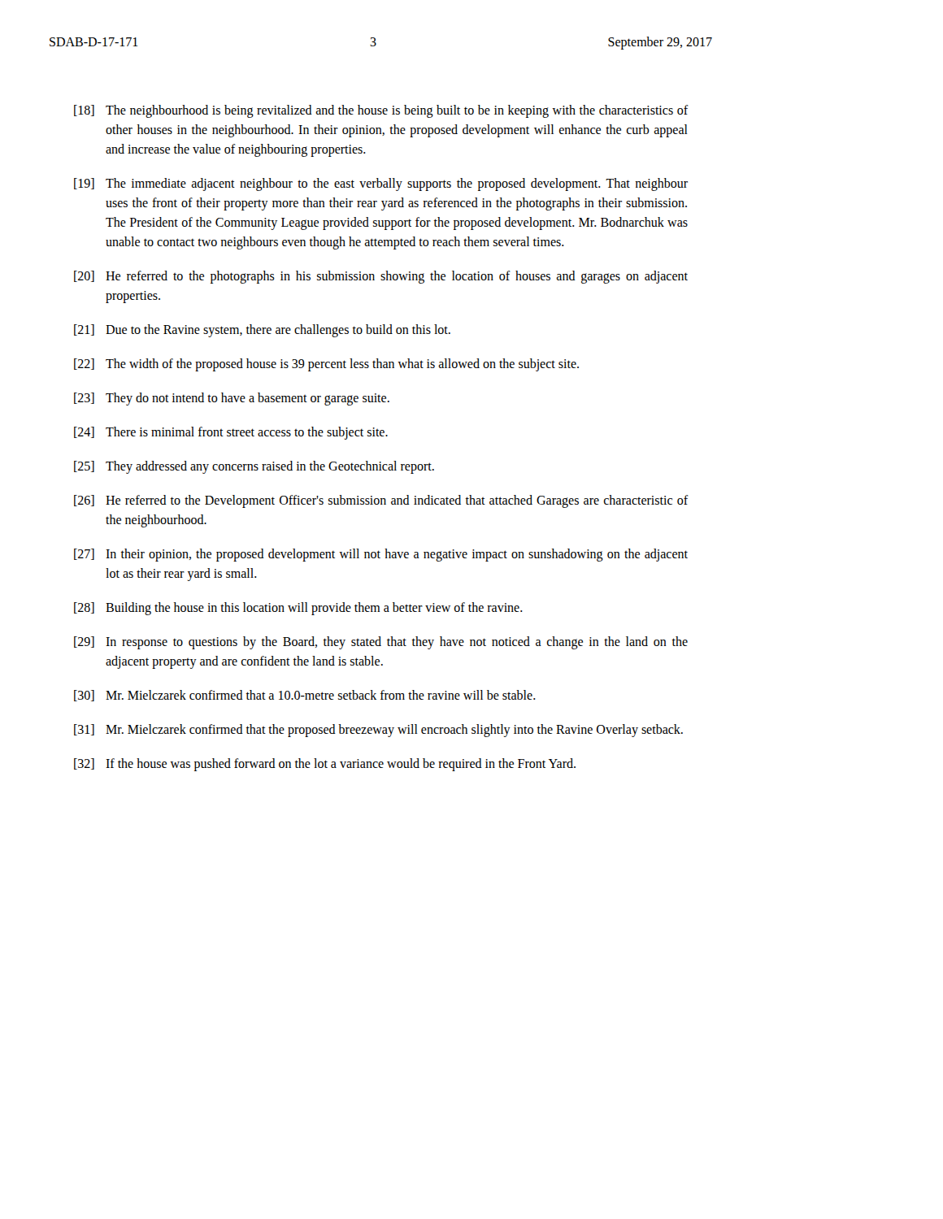SDAB-D-17-171
3
September 29, 2017
[18]
The neighbourhood is being revitalized and the house is being built to be in keeping with the characteristics of other houses in the neighbourhood. In their opinion, the proposed development will enhance the curb appeal and increase the value of neighbouring properties.
[19]
The immediate adjacent neighbour to the east verbally supports the proposed development. That neighbour uses the front of their property more than their rear yard as referenced in the photographs in their submission. The President of the Community League provided support for the proposed development. Mr. Bodnarchuk was unable to contact two neighbours even though he attempted to reach them several times.
[20]
He referred to the photographs in his submission showing the location of houses and garages on adjacent properties.
[21]
Due to the Ravine system, there are challenges to build on this lot.
[22]
The width of the proposed house is 39 percent less than what is allowed on the subject site.
[23]
They do not intend to have a basement or garage suite.
[24]
There is minimal front street access to the subject site.
[25]
They addressed any concerns raised in the Geotechnical report.
[26]
He referred to the Development Officer's submission and indicated that attached Garages are characteristic of the neighbourhood.
[27]
In their opinion, the proposed development will not have a negative impact on sunshadowing on the adjacent lot as their rear yard is small.
[28]
Building the house in this location will provide them a better view of the ravine.
[29]
In response to questions by the Board, they stated that they have not noticed a change in the land on the adjacent property and are confident the land is stable.
[30]
Mr. Mielczarek confirmed that a 10.0-metre setback from the ravine will be stable.
[31]
Mr. Mielczarek confirmed that the proposed breezeway will encroach slightly into the Ravine Overlay setback.
[32]
If the house was pushed forward on the lot a variance would be required in the Front Yard.